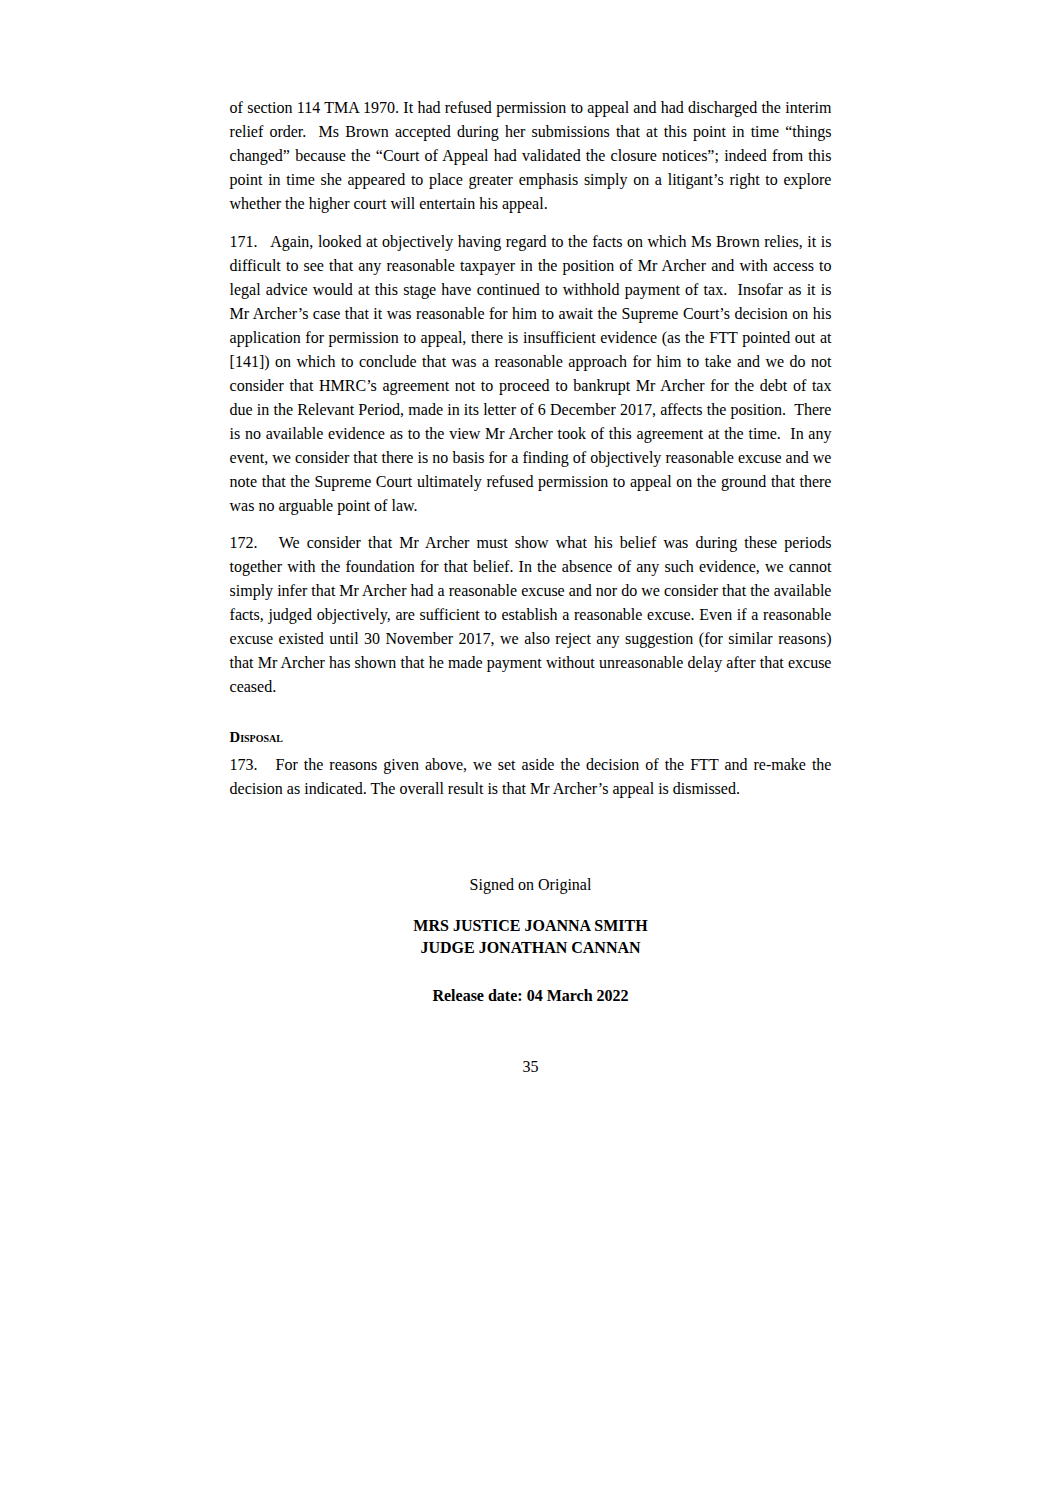of section 114 TMA 1970. It had refused permission to appeal and had discharged the interim relief order. Ms Brown accepted during her submissions that at this point in time “things changed” because the “Court of Appeal had validated the closure notices”; indeed from this point in time she appeared to place greater emphasis simply on a litigant’s right to explore whether the higher court will entertain his appeal.
171. Again, looked at objectively having regard to the facts on which Ms Brown relies, it is difficult to see that any reasonable taxpayer in the position of Mr Archer and with access to legal advice would at this stage have continued to withhold payment of tax. Insofar as it is Mr Archer’s case that it was reasonable for him to await the Supreme Court’s decision on his application for permission to appeal, there is insufficient evidence (as the FTT pointed out at [141]) on which to conclude that was a reasonable approach for him to take and we do not consider that HMRC’s agreement not to proceed to bankrupt Mr Archer for the debt of tax due in the Relevant Period, made in its letter of 6 December 2017, affects the position. There is no available evidence as to the view Mr Archer took of this agreement at the time. In any event, we consider that there is no basis for a finding of objectively reasonable excuse and we note that the Supreme Court ultimately refused permission to appeal on the ground that there was no arguable point of law.
172. We consider that Mr Archer must show what his belief was during these periods together with the foundation for that belief. In the absence of any such evidence, we cannot simply infer that Mr Archer had a reasonable excuse and nor do we consider that the available facts, judged objectively, are sufficient to establish a reasonable excuse. Even if a reasonable excuse existed until 30 November 2017, we also reject any suggestion (for similar reasons) that Mr Archer has shown that he made payment without unreasonable delay after that excuse ceased.
Disposal
173. For the reasons given above, we set aside the decision of the FTT and re-make the decision as indicated. The overall result is that Mr Archer’s appeal is dismissed.
Signed on Original
MRS JUSTICE JOANNA SMITH
JUDGE JONATHAN CANNAN
Release date: 04 March 2022
35